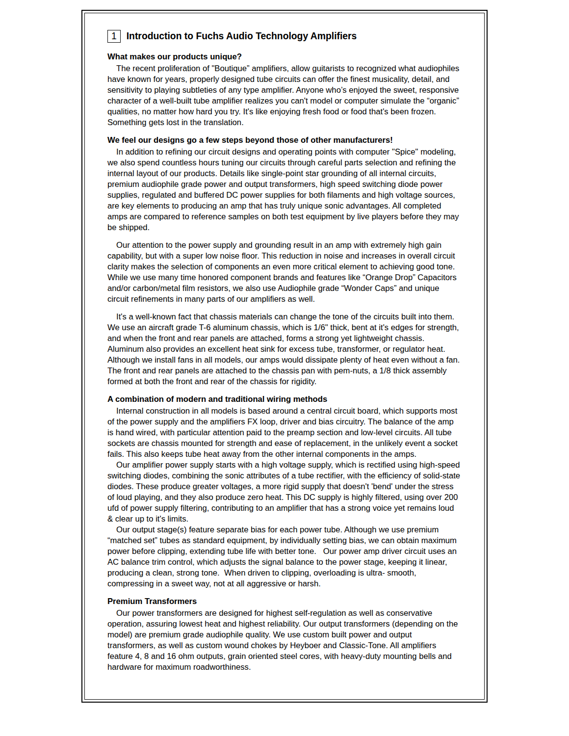1 Introduction to Fuchs Audio Technology Amplifiers
What makes our products unique?
The recent proliferation of "Boutique” amplifiers, allow guitarists to recognized what audiophiles have known for years, properly designed tube circuits can offer the finest musicality, detail, and sensitivity to playing subtleties of any type amplifier. Anyone who’s enjoyed the sweet, responsive character of a well-built tube amplifier realizes you can't model or computer simulate the “organic” qualities, no matter how hard you try. It's like enjoying fresh food or food that's been frozen. Something gets lost in the translation.
We feel our designs go a few steps beyond those of other manufacturers!
In addition to refining our circuit designs and operating points with computer "Spice" modeling, we also spend countless hours tuning our circuits through careful parts selection and refining the internal layout of our products. Details like single-point star grounding of all internal circuits, premium audiophile grade power and output transformers, high speed switching diode power supplies, regulated and buffered DC power supplies for both filaments and high voltage sources, are key elements to producing an amp that has truly unique sonic advantages. All completed amps are compared to reference samples on both test equipment by live players before they may be shipped.
Our attention to the power supply and grounding result in an amp with extremely high gain capability, but with a super low noise floor. This reduction in noise and increases in overall circuit clarity makes the selection of components an even more critical element to achieving good tone. While we use many time honored component brands and features like “Orange Drop” Capacitors and/or carbon/metal film resistors, we also use Audiophile grade “Wonder Caps” and unique circuit refinements in many parts of our amplifiers as well.
It's a well-known fact that chassis materials can change the tone of the circuits built into them. We use an aircraft grade T-6 aluminum chassis, which is 1/6" thick, bent at it's edges for strength, and when the front and rear panels are attached, forms a strong yet lightweight chassis. Aluminum also provides an excellent heat sink for excess tube, transformer, or regulator heat. Although we install fans in all models, our amps would dissipate plenty of heat even without a fan. The front and rear panels are attached to the chassis pan with pem-nuts, a 1/8 thick assembly formed at both the front and rear of the chassis for rigidity.
A combination of modern and traditional wiring methods
Internal construction in all models is based around a central circuit board, which supports most of the power supply and the amplifiers FX loop, driver and bias circuitry. The balance of the amp is hand wired, with particular attention paid to the preamp section and low-level circuits. All tube sockets are chassis mounted for strength and ease of replacement, in the unlikely event a socket fails. This also keeps tube heat away from the other internal components in the amps.
Our amplifier power supply starts with a high voltage supply, which is rectified using high-speed switching diodes, combining the sonic attributes of a tube rectifier, with the efficiency of solid-state diodes. These produce greater voltages, a more rigid supply that doesn't 'bend' under the stress of loud playing, and they also produce zero heat. This DC supply is highly filtered, using over 200 ufd of power supply filtering, contributing to an amplifier that has a strong voice yet remains loud & clear up to it's limits.
Our output stage(s) feature separate bias for each power tube. Although we use premium “matched set” tubes as standard equipment, by individually setting bias, we can obtain maximum power before clipping, extending tube life with better tone. Our power amp driver circuit uses an AC balance trim control, which adjusts the signal balance to the power stage, keeping it linear, producing a clean, strong tone. When driven to clipping, overloading is ultra- smooth, compressing in a sweet way, not at all aggressive or harsh.
Premium Transformers
Our power transformers are designed for highest self-regulation as well as conservative operation, assuring lowest heat and highest reliability. Our output transformers (depending on the model) are premium grade audiophile quality. We use custom built power and output transformers, as well as custom wound chokes by Heyboer and Classic-Tone. All amplifiers feature 4, 8 and 16 ohm outputs, grain oriented steel cores, with heavy-duty mounting bells and hardware for maximum roadworthiness.